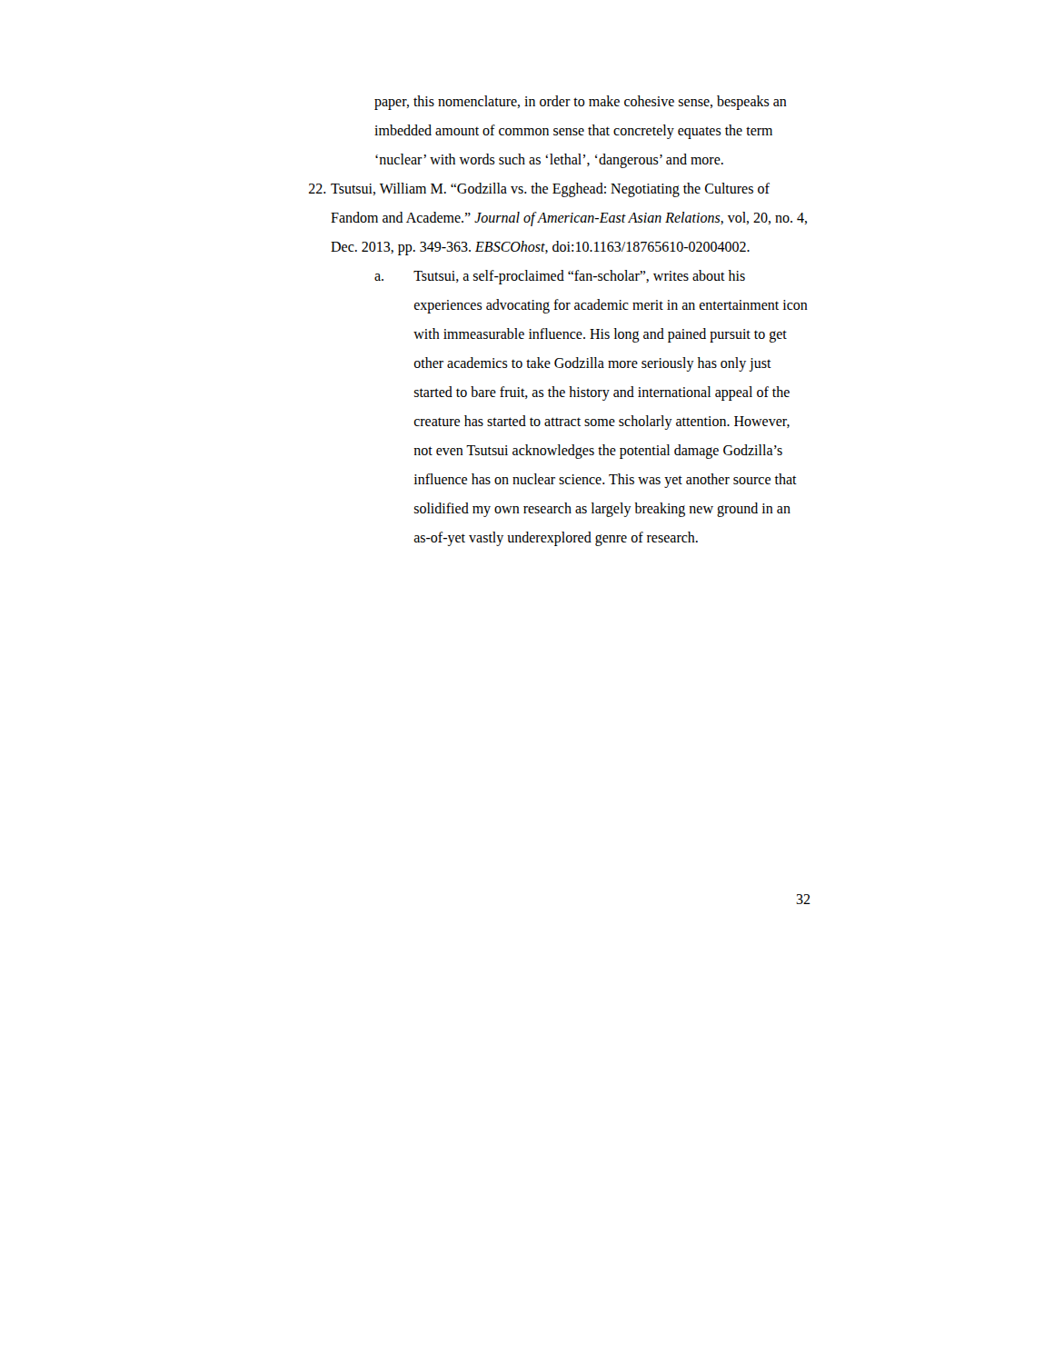paper, this nomenclature, in order to make cohesive sense, bespeaks an imbedded amount of common sense that concretely equates the term ‘nuclear’ with words such as ‘lethal’, ‘dangerous’ and more.
22.
Tsutsui, William M. “Godzilla vs. the Egghead: Negotiating the Cultures of Fandom and Academe.” Journal of American-East Asian Relations, vol, 20, no. 4, Dec. 2013, pp. 349-363. EBSCOhost, doi:10.1163/18765610-02004002.
a. Tsutsui, a self-proclaimed “fan-scholar”, writes about his experiences advocating for academic merit in an entertainment icon with immeasurable influence. His long and pained pursuit to get other academics to take Godzilla more seriously has only just started to bare fruit, as the history and international appeal of the creature has started to attract some scholarly attention. However, not even Tsutsui acknowledges the potential damage Godzilla’s influence has on nuclear science. This was yet another source that solidified my own research as largely breaking new ground in an as-of-yet vastly underexplored genre of research.
32